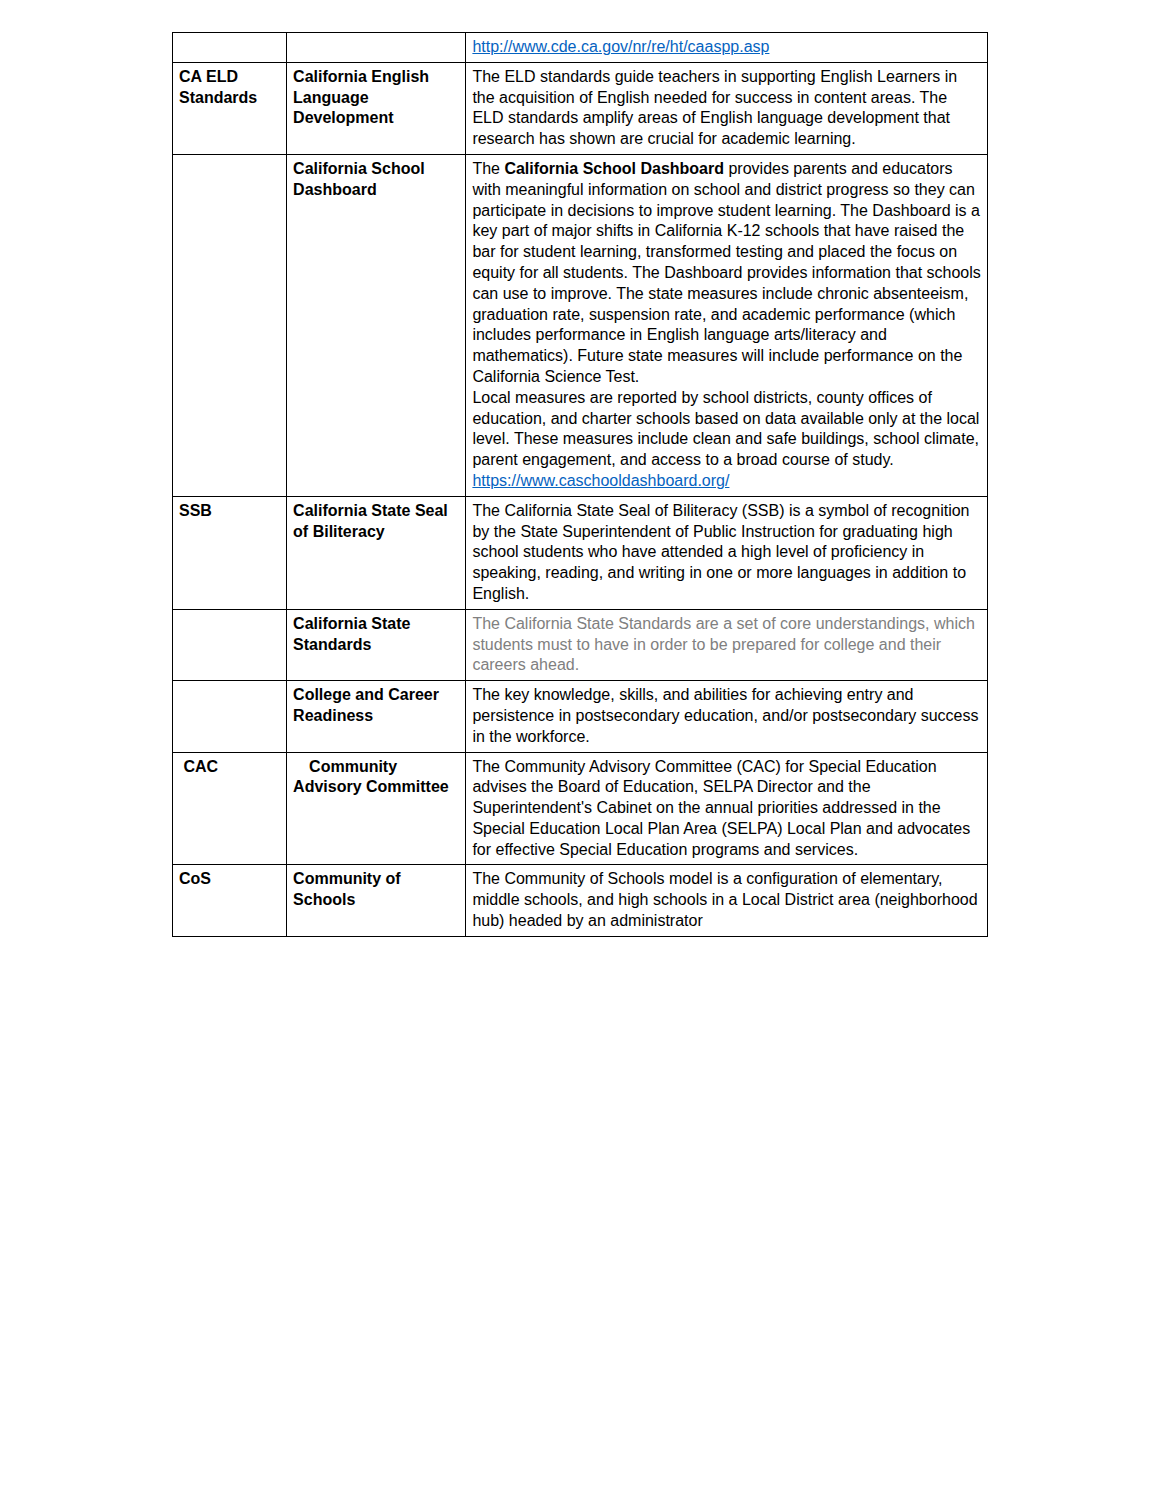| | | http://www.cde.ca.gov/nr/re/ht/caaspp.asp |
| CA ELD Standards | California English Language Development | The ELD standards guide teachers in supporting English Learners in the acquisition of English needed for success in content areas. The ELD standards amplify areas of English language development that research has shown are crucial for academic learning. |
| | California School Dashboard | The California School Dashboard provides parents and educators with meaningful information on school and district progress so they can participate in decisions to improve student learning. The Dashboard is a key part of major shifts in California K-12 schools that have raised the bar for student learning, transformed testing and placed the focus on equity for all students. The Dashboard provides information that schools can use to improve. The state measures include chronic absenteeism, graduation rate, suspension rate, and academic performance (which includes performance in English language arts/literacy and mathematics). Future state measures will include performance on the California Science Test. Local measures are reported by school districts, county offices of education, and charter schools based on data available only at the local level. These measures include clean and safe buildings, school climate, parent engagement, and access to a broad course of study. https://www.caschooldashboard.org/ |
| SSB | California State Seal of Biliteracy | The California State Seal of Biliteracy (SSB) is a symbol of recognition by the State Superintendent of Public Instruction for graduating high school students who have attended a high level of proficiency in speaking, reading, and writing in one or more languages in addition to English. |
| | California State Standards | The California State Standards are a set of core understandings, which students must to have in order to be prepared for college and their careers ahead. |
| | College and Career Readiness | The key knowledge, skills, and abilities for achieving entry and persistence in postsecondary education, and/or postsecondary success in the workforce. |
| CAC | Community Advisory Committee | The Community Advisory Committee (CAC) for Special Education advises the Board of Education, SELPA Director and the Superintendent's Cabinet on the annual priorities addressed in the Special Education Local Plan Area (SELPA) Local Plan and advocates for effective Special Education programs and services. |
| CoS | Community of Schools | The Community of Schools model is a configuration of elementary, middle schools, and high schools in a Local District area (neighborhood hub) headed by an administrator |